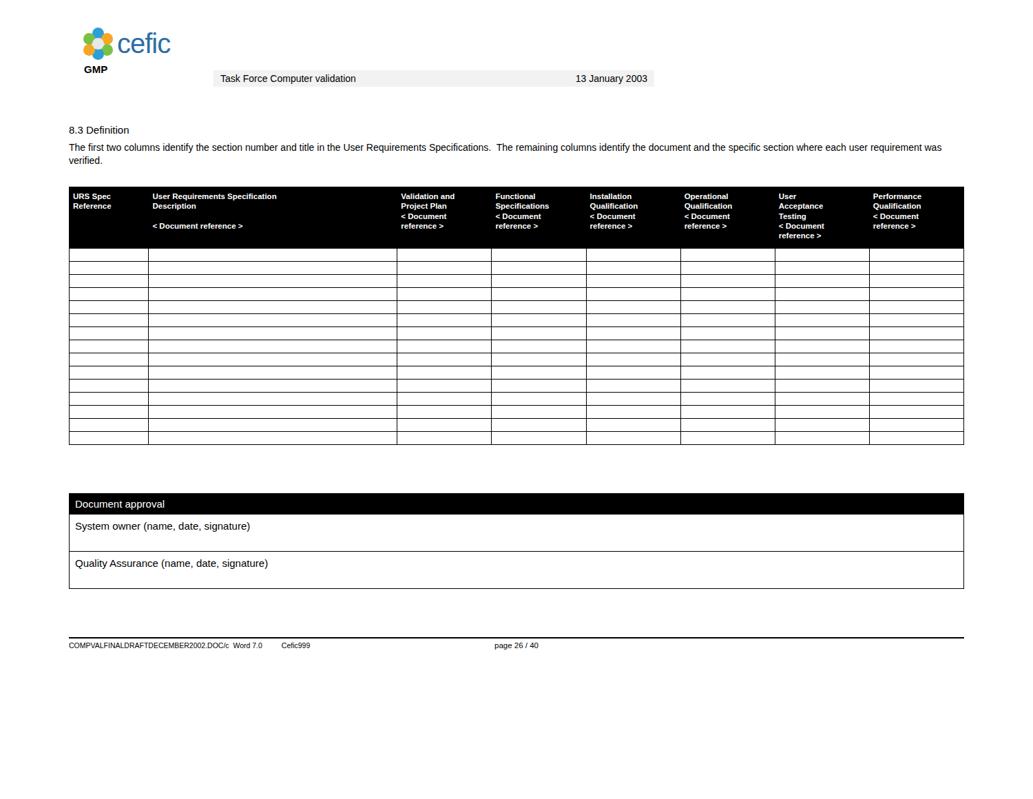cefic
GMP
Task Force Computer validation 13 January 2003
8.3 Definition
The first two columns identify the section number and title in the User Requirements Specifications. The remaining columns identify the document and the specific section where each user requirement was verified.
| URS Spec Reference | User Requirements Specification Description < Document reference > | Validation and Project Plan < Document reference > | Functional Specifications < Document reference > | Installation Qualification < Document reference > | Operational Qualification < Document reference > | User Acceptance Testing < Document reference > | Performance Qualification < Document reference > |
| --- | --- | --- | --- | --- | --- | --- | --- |
| Document approval |
| --- |
| System owner (name, date, signature) |
| Quality Assurance (name, date, signature) |
COMPVALFINALDRAFTDECEMBER2002.DOC/c Word 7.0 Cefic999 page 26 / 40